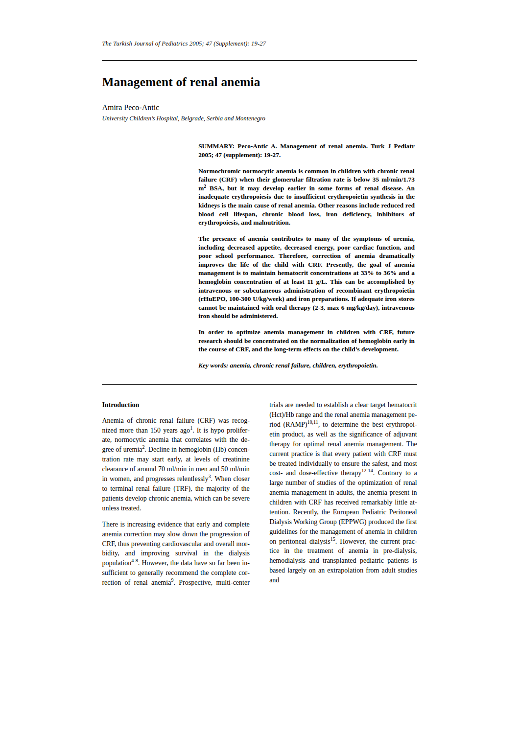The Turkish Journal of Pediatrics 2005; 47 (Supplement): 19-27
Management of renal anemia
Amira Peco-Antic
University Children’s Hospital, Belgrade, Serbia and Montenegro
SUMMARY: Peco-Antic A. Management of renal anemia. Turk J Pediatr 2005; 47 (supplement): 19-27.
Normochromic normocytic anemia is common in children with chronic renal failure (CRF) when their glomerular filtration rate is below 35 ml/min/1.73 m2 BSA, but it may develop earlier in some forms of renal disease. An inadequate erythropoiesis due to insufficient erythropoietin synthesis in the kidneys is the main cause of renal anemia. Other reasons include reduced red blood cell lifespan, chronic blood loss, iron deficiency, inhibitors of erythropoiesis, and malnutrition.
The presence of anemia contributes to many of the symptoms of uremia, including decreased appetite, decreased energy, poor cardiac function, and poor school performance. Therefore, correction of anemia dramatically improves the life of the child with CRF. Presently, the goal of anemia management is to maintain hematocrit concentrations at 33% to 36% and a hemoglobin concentration of at least 11 g/L. This can be accomplished by intravenous or subcutaneous administration of recombinant erythropoietin (rHuEPO, 100-300 U/kg/week) and iron preparations. If adequate iron stores cannot be maintained with oral therapy (2-3, max 6 mg/kg/day), intravenous iron should be administered.
In order to optimize anemia management in children with CRF, future research should be concentrated on the normalization of hemoglobin early in the course of CRF, and the long-term effects on the child’s development.
Key words: anemia, chronic renal failure, children, erythropoietin.
Introduction
Anemia of chronic renal failure (CRF) was recognized more than 150 years ago1. It is hypo proliferate, normocytic anemia that correlates with the degree of uremia2. Decline in hemoglobin (Hb) concentration rate may start early, at levels of creatinine clearance of around 70 ml/min in men and 50 ml/min in women, and progresses relentlessly3. When closer to terminal renal failure (TRF), the majority of the patients develop chronic anemia, which can be severe unless treated.
There is increasing evidence that early and complete anemia correction may slow down the progression of CRF, thus preventing cardiovascular and overall morbidity, and improving survival in the dialysis population4-8. However, the data have so far been insufficient to generally recommend the complete correction of renal anemia9. Prospective, multi-center trials are needed to establish a clear target hematocrit (Hct)/Hb range and the renal anemia management period (RAMP)10,11, to determine the best erythropoietin product, as well as the significance of adjuvant therapy for optimal renal anemia management. The current practice is that every patient with CRF must be treated individually to ensure the safest, and most cost- and dose-effective therapy12-14. Contrary to a large number of studies of the optimization of renal anemia management in adults, the anemia present in children with CRF has received remarkably little attention. Recently, the European Pediatric Peritoneal Dialysis Working Group (EPPWG) produced the first guidelines for the management of anemia in children on peritoneal dialysis15. However, the current practice in the treatment of anemia in pre-dialysis, hemodialysis and transplanted pediatric patients is based largely on an extrapolation from adult studies and